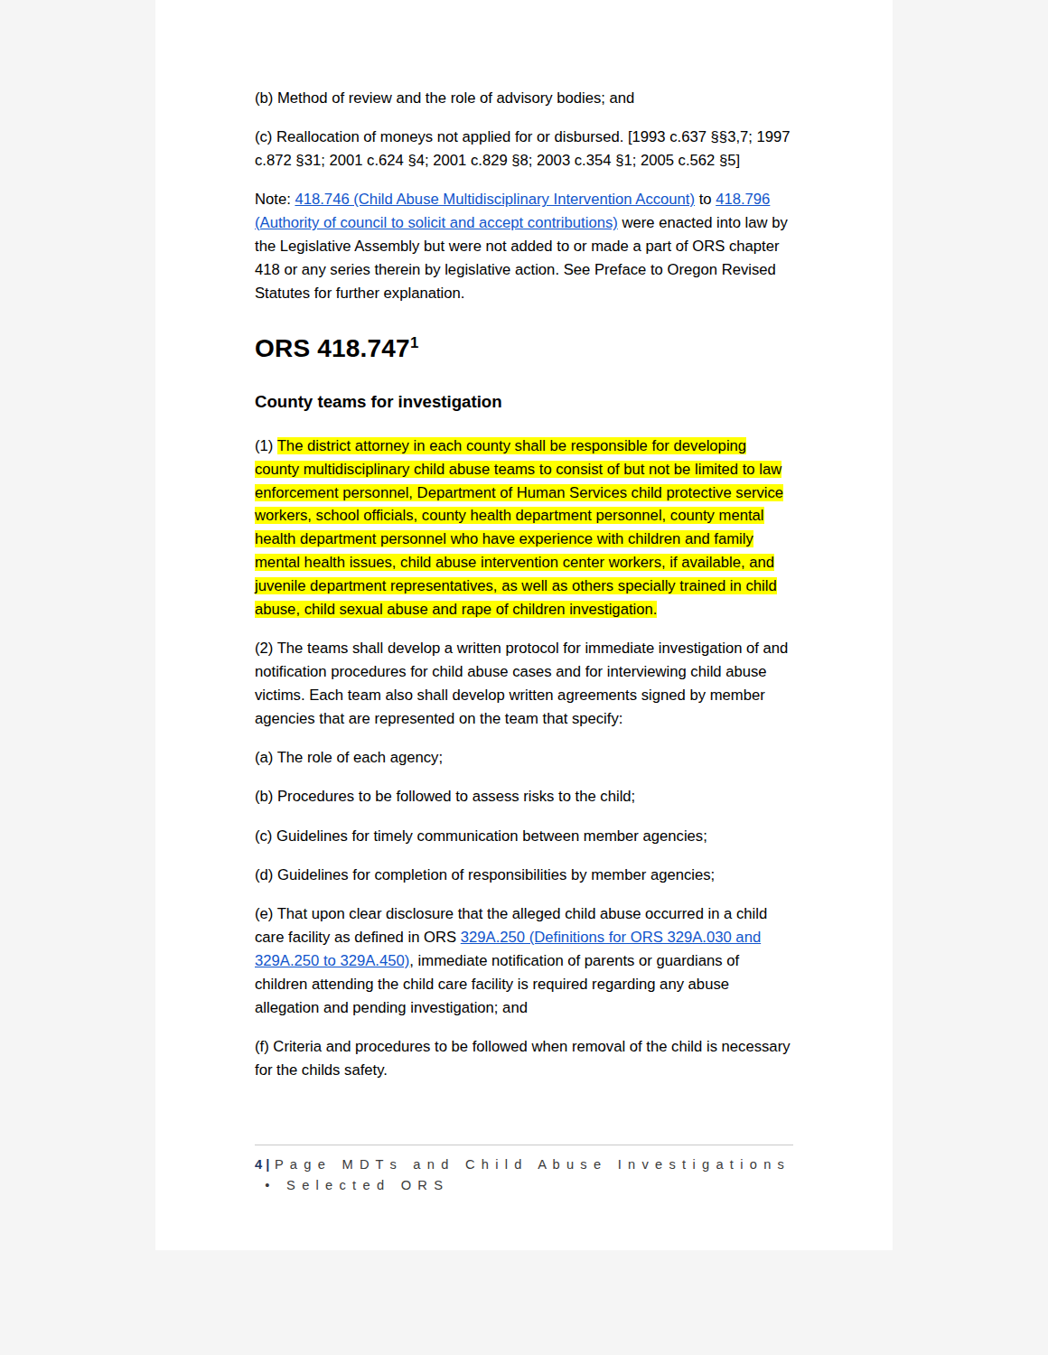(b) Method of review and the role of advisory bodies; and
(c) Reallocation of moneys not applied for or disbursed. [1993 c.637 §§3,7; 1997 c.872 §31; 2001 c.624 §4; 2001 c.829 §8; 2003 c.354 §1; 2005 c.562 §5]
Note: 418.746 (Child Abuse Multidisciplinary Intervention Account) to 418.796 (Authority of council to solicit and accept contributions) were enacted into law by the Legislative Assembly but were not added to or made a part of ORS chapter 418 or any series therein by legislative action. See Preface to Oregon Revised Statutes for further explanation.
ORS 418.7471
County teams for investigation
(1) The district attorney in each county shall be responsible for developing county multidisciplinary child abuse teams to consist of but not be limited to law enforcement personnel, Department of Human Services child protective service workers, school officials, county health department personnel, county mental health department personnel who have experience with children and family mental health issues, child abuse intervention center workers, if available, and juvenile department representatives, as well as others specially trained in child abuse, child sexual abuse and rape of children investigation.
(2) The teams shall develop a written protocol for immediate investigation of and notification procedures for child abuse cases and for interviewing child abuse victims. Each team also shall develop written agreements signed by member agencies that are represented on the team that specify:
(a) The role of each agency;
(b) Procedures to be followed to assess risks to the child;
(c) Guidelines for timely communication between member agencies;
(d) Guidelines for completion of responsibilities by member agencies;
(e) That upon clear disclosure that the alleged child abuse occurred in a child care facility as defined in ORS 329A.250 (Definitions for ORS 329A.030 and 329A.250 to 329A.450), immediate notification of parents or guardians of children attending the child care facility is required regarding any abuse allegation and pending investigation; and
(f) Criteria and procedures to be followed when removal of the child is necessary for the childs safety.
4 | P a g e M D T s a n d C h i l d A b u s e I n v e s t i g a t i o n s • S e l e c t e d O R S